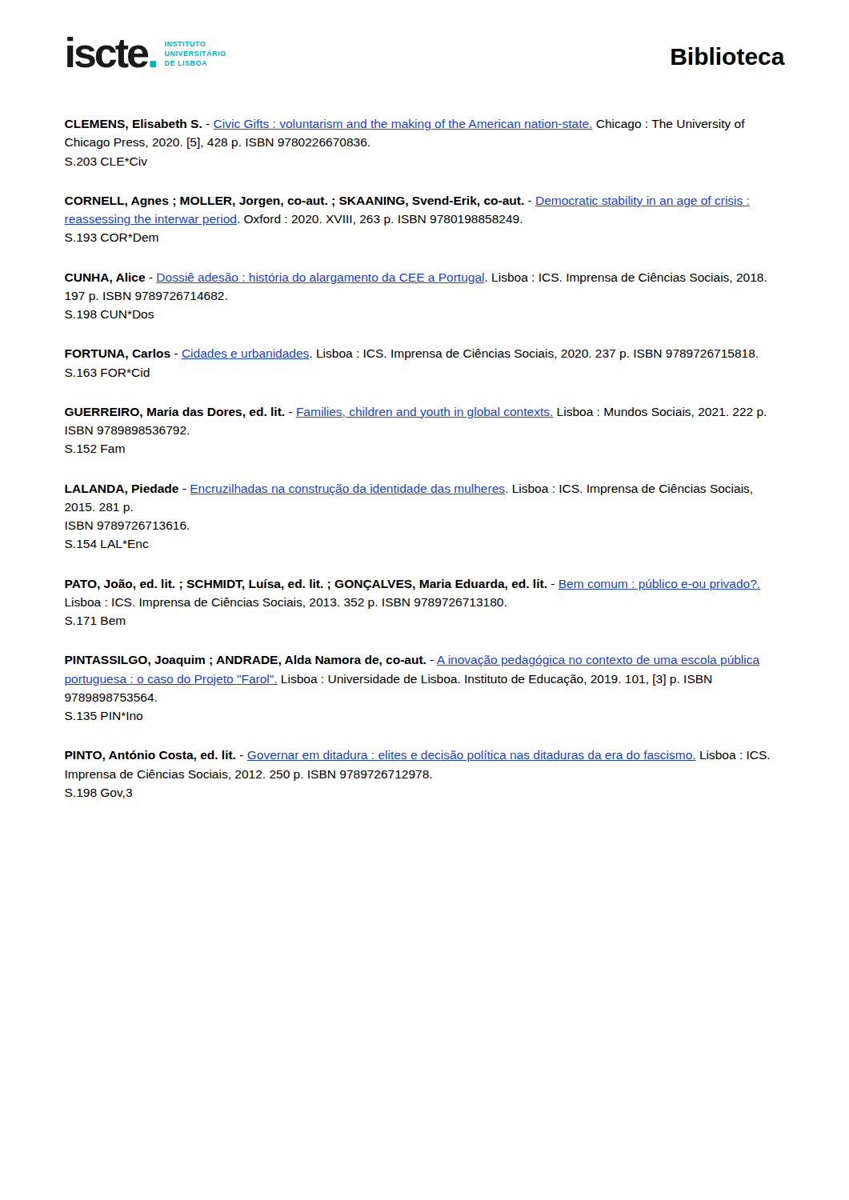iscte.
Instituto
Universitário
de Lisboa
Biblioteca
CLEMENS, Elisabeth S. - Civic Gifts : voluntarism and the making of the American nation-state. Chicago : The University of Chicago Press, 2020. [5], 428 p. ISBN 9780226670836. S.203 CLE*Civ
CORNELL, Agnes ; MOLLER, Jorgen, co-aut. ; SKAANING, Svend-Erik, co-aut. - Democratic stability in an age of crisis : reassessing the interwar period. Oxford : 2020. XVIII, 263 p. ISBN 9780198858249. S.193 COR*Dem
CUNHA, Alice - Dossiê adesão : história do alargamento da CEE a Portugal. Lisboa : ICS. Imprensa de Ciências Sociais, 2018. 197 p. ISBN 9789726714682. S.198 CUN*Dos
FORTUNA, Carlos - Cidades e urbanidades. Lisboa : ICS. Imprensa de Ciências Sociais, 2020. 237 p. ISBN 9789726715818. S.163 FOR*Cid
GUERREIRO, Maria das Dores, ed. lit. - Families, children and youth in global contexts. Lisboa : Mundos Sociais, 2021. 222 p.
ISBN 9789898536792. S.152 Fam
LALANDA, Piedade - Encruzilhadas na construção da identidade das mulheres. Lisboa : ICS. Imprensa de Ciências Sociais, 2015. 281 p.
ISBN 9789726713616. S.154 LAL*Enc
PATO, João, ed. lit. ; SCHMIDT, Luísa, ed. lit. ; GONÇALVES, Maria Eduarda, ed. lit. - Bem comum : público e-ou privado?. Lisboa : ICS. Imprensa de Ciências Sociais, 2013. 352 p. ISBN 9789726713180. S.171 Bem
PINTASSILGO, Joaquim ; ANDRADE, Alda Namora de, co-aut. - A inovação pedagógica no contexto de uma escola pública portuguesa : o caso do Projeto "Farol". Lisboa : Universidade de Lisboa. Instituto de Educação, 2019. 101, [3] p. ISBN 9789898753564. S.135 PIN*Ino
PINTO, António Costa, ed. lit. - Governar em ditadura : elites e decisão política nas ditaduras da era do fascismo. Lisboa : ICS. Imprensa de Ciências Sociais, 2012. 250 p. ISBN 9789726712978. S.198 Gov,3